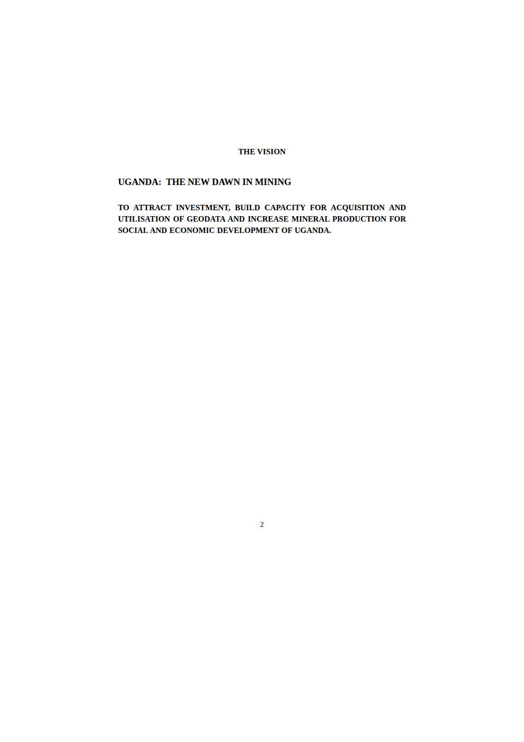THE VISION
UGANDA: THE NEW DAWN IN MINING
TO ATTRACT INVESTMENT, BUILD CAPACITY FOR ACQUISITION AND UTILISATION OF GEODATA AND INCREASE MINERAL PRODUCTION FOR SOCIAL AND ECONOMIC DEVELOPMENT OF UGANDA.
2